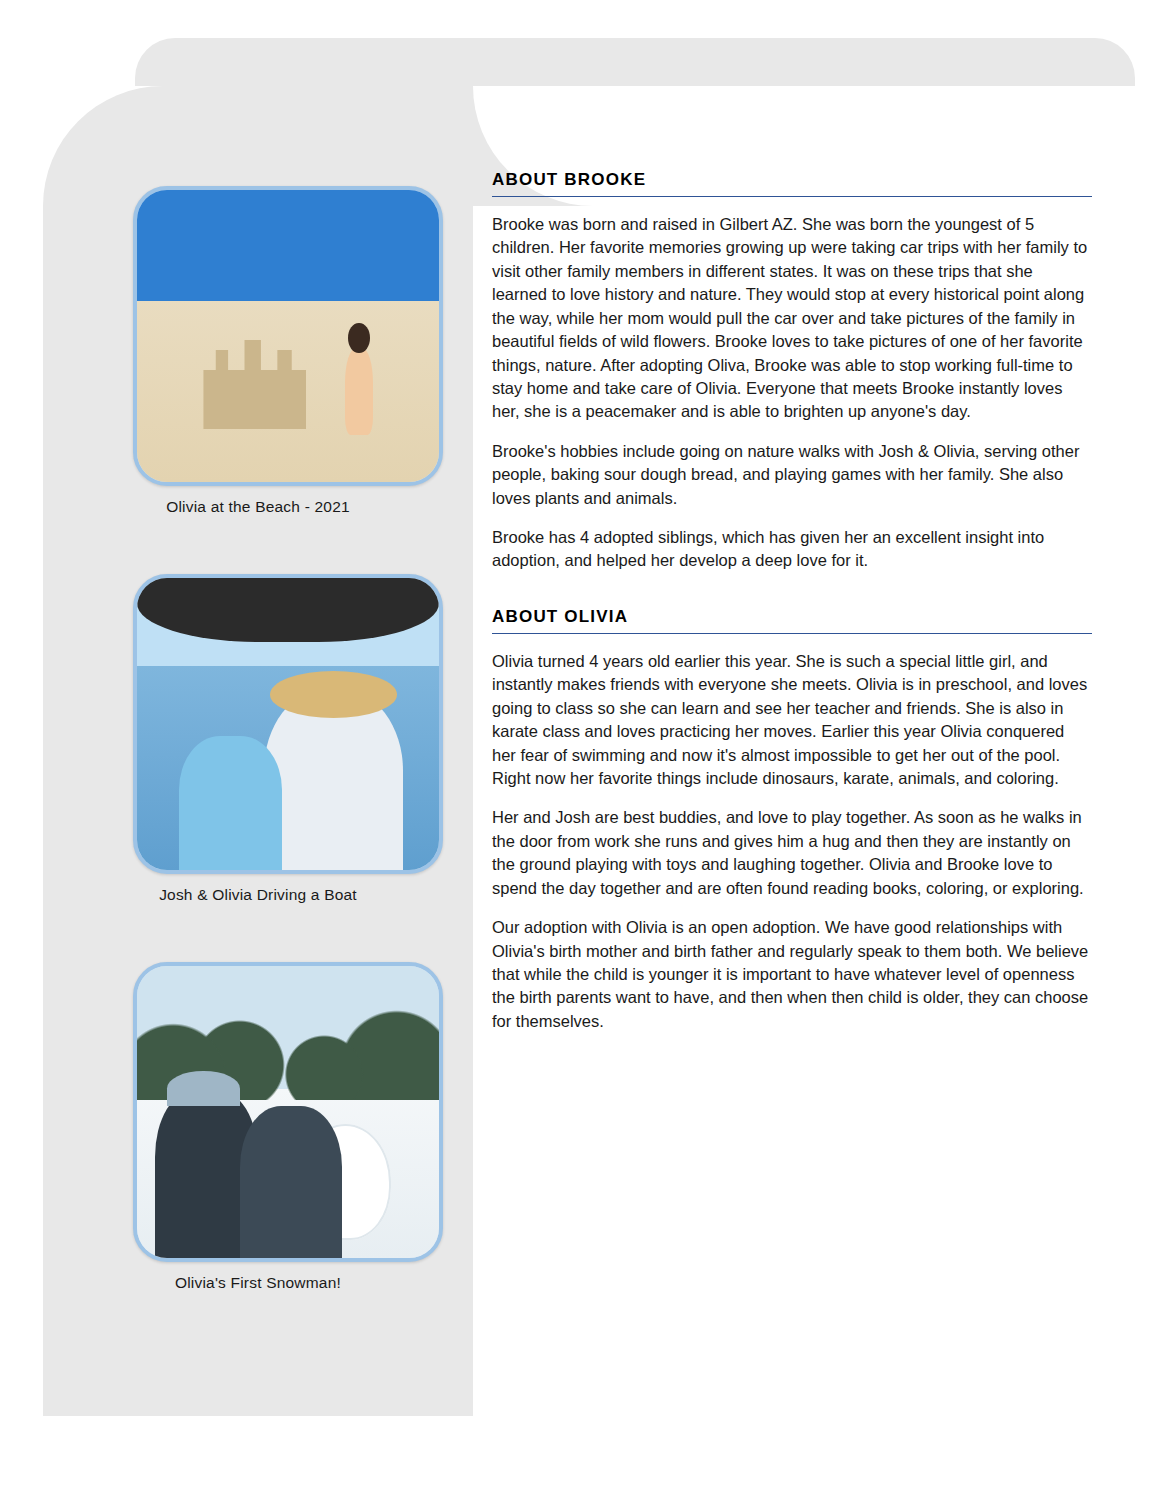Olivia at the Beach - 2021
Josh & Olivia Driving a Boat
Olivia's First Snowman!
ABOUT BROOKE
Brooke was born and raised in Gilbert AZ. She was born the youngest of 5 children. Her favorite memories growing up were taking car trips with her family to visit other family members in different states. It was on these trips that she learned to love history and nature. They would stop at every historical point along the way, while her mom would pull the car over and take pictures of the family in beautiful fields of wild flowers. Brooke loves to take pictures of one of her favorite things, nature. After adopting Oliva, Brooke was able to stop working full-time to stay home and take care of Olivia. Everyone that meets Brooke instantly loves her, she is a peacemaker and is able to brighten up anyone's day.
Brooke's hobbies include going on nature walks with Josh & Olivia, serving other people, baking sour dough bread, and playing games with her family. She also loves plants and animals.
Brooke has 4 adopted siblings, which has given her an excellent insight into adoption, and helped her develop a deep love for it.
ABOUT OLIVIA
Olivia turned 4 years old earlier this year. She is such a special little girl, and instantly makes friends with everyone she meets. Olivia is in preschool, and loves going to class so she can learn and see her teacher and friends. She is also in karate class and loves practicing her moves. Earlier this year Olivia conquered her fear of swimming and now it's almost impossible to get her out of the pool. Right now her favorite things include dinosaurs, karate, animals, and coloring.
Her and Josh are best buddies, and love to play together. As soon as he walks in the door from work she runs and gives him a hug and then they are instantly on the ground playing with toys and laughing together. Olivia and Brooke love to spend the day together and are often found reading books, coloring, or exploring.
Our adoption with Olivia is an open adoption. We have good relationships with Olivia's birth mother and birth father and regularly speak to them both. We believe that while the child is younger it is important to have whatever level of openness the birth parents want to have, and then when then child is older, they can choose for themselves.